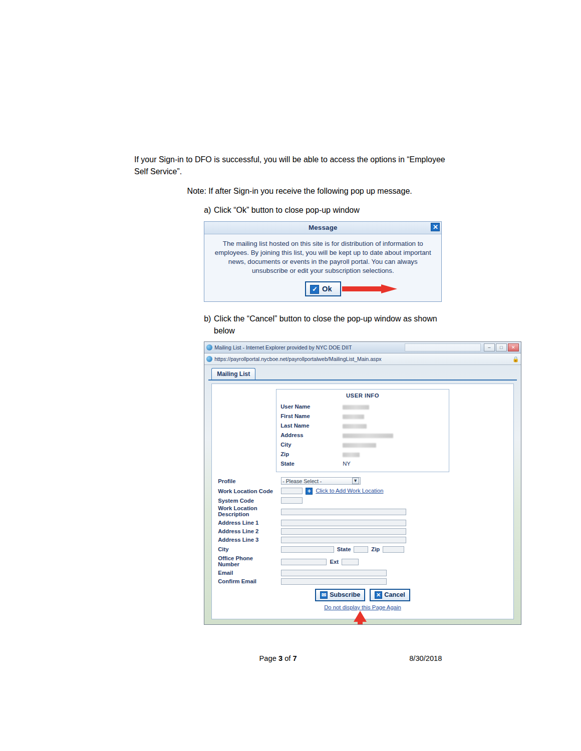If your Sign-in to DFO is successful, you will be able to access the options in “Employee Self Service”.
Note: If after Sign-in you receive the following pop up message.
a) Click “Ok” button to close pop-up window
Message ✕
The mailing list hosted on this site is for distribution of information to employees. By joining this list, you will be kept up to date about important news, documents or events in the payroll portal. You can always unsubscribe or edit your subscription selections.
✓Ok
b) Click the “Cancel” button to close the pop-up window as shown below
Mailing List - Internet Explorer provided by NYC DOE DIIT –□✕
https://payrollportal.nycboe.net/payrollportalweb/MailingList_Main.aspx 🔒
Mailing List
USER INFO
| User Name | |
| First Name | |
| Last Name | |
| Address | |
| City | |
| Zip | |
| State | NY |
Profile - Please Select -▼
Work Location Code + Click to Add Work Location
System Code
Work Location
Description
Address Line 1
Address Line 2
Address Line 3
City State Zip
Office Phone
Number Ext
Email
Confirm Email
✉Subscribe ✕Cancel
Do not display this Page Again
Page 3 of 7
8/30/2018